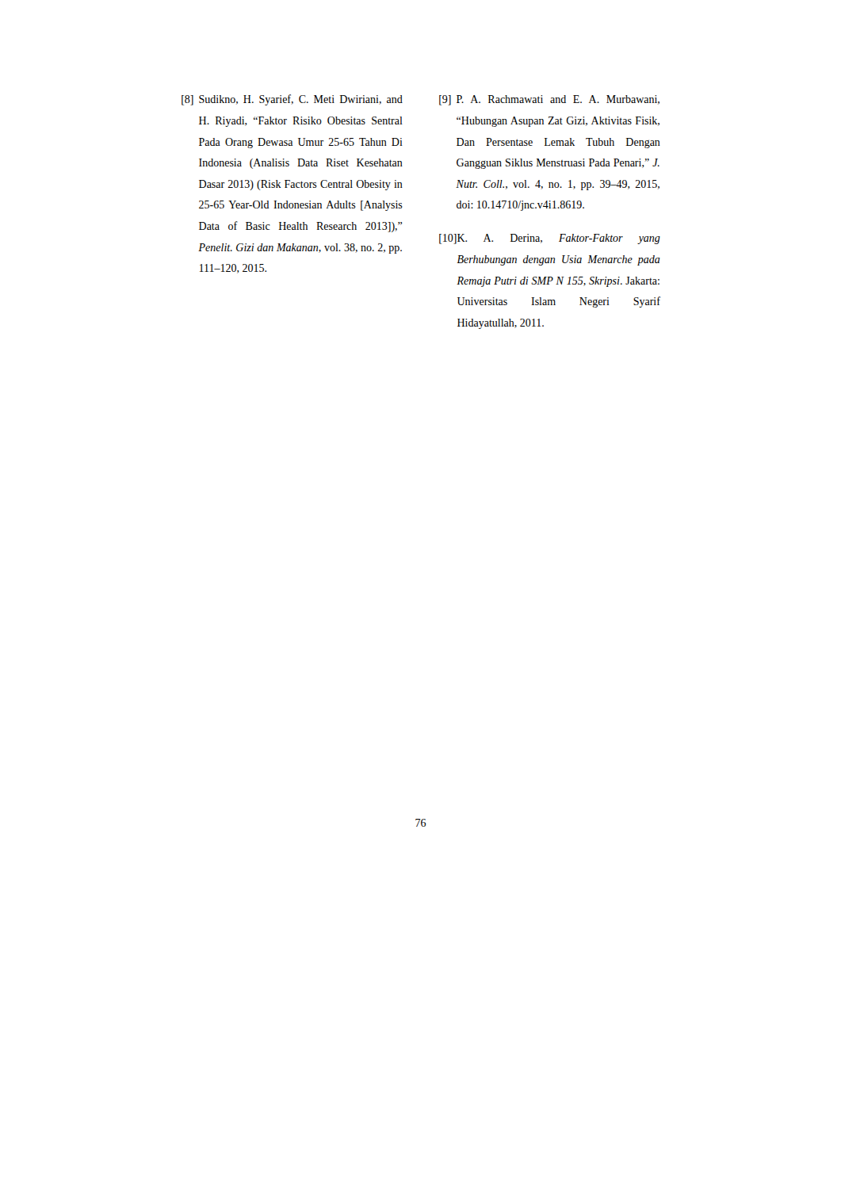[8] Sudikno, H. Syarief, C. Meti Dwiriani, and H. Riyadi, “Faktor Risiko Obesitas Sentral Pada Orang Dewasa Umur 25-65 Tahun Di Indonesia (Analisis Data Riset Kesehatan Dasar 2013) (Risk Factors Central Obesity in 25-65 Year-Old Indonesian Adults [Analysis Data of Basic Health Research 2013]),” Penelit. Gizi dan Makanan, vol. 38, no. 2, pp. 111–120, 2015.
[9] P. A. Rachmawati and E. A. Murbawani, “Hubungan Asupan Zat Gizi, Aktivitas Fisik, Dan Persentase Lemak Tubuh Dengan Gangguan Siklus Menstruasi Pada Penari,” J. Nutr. Coll., vol. 4, no. 1, pp. 39–49, 2015, doi: 10.14710/jnc.v4i1.8619.
[10] K. A. Derina, Faktor-Faktor yang Berhubungan dengan Usia Menarche pada Remaja Putri di SMP N 155, Skripsi. Jakarta: Universitas Islam Negeri Syarif Hidayatullah, 2011.
76